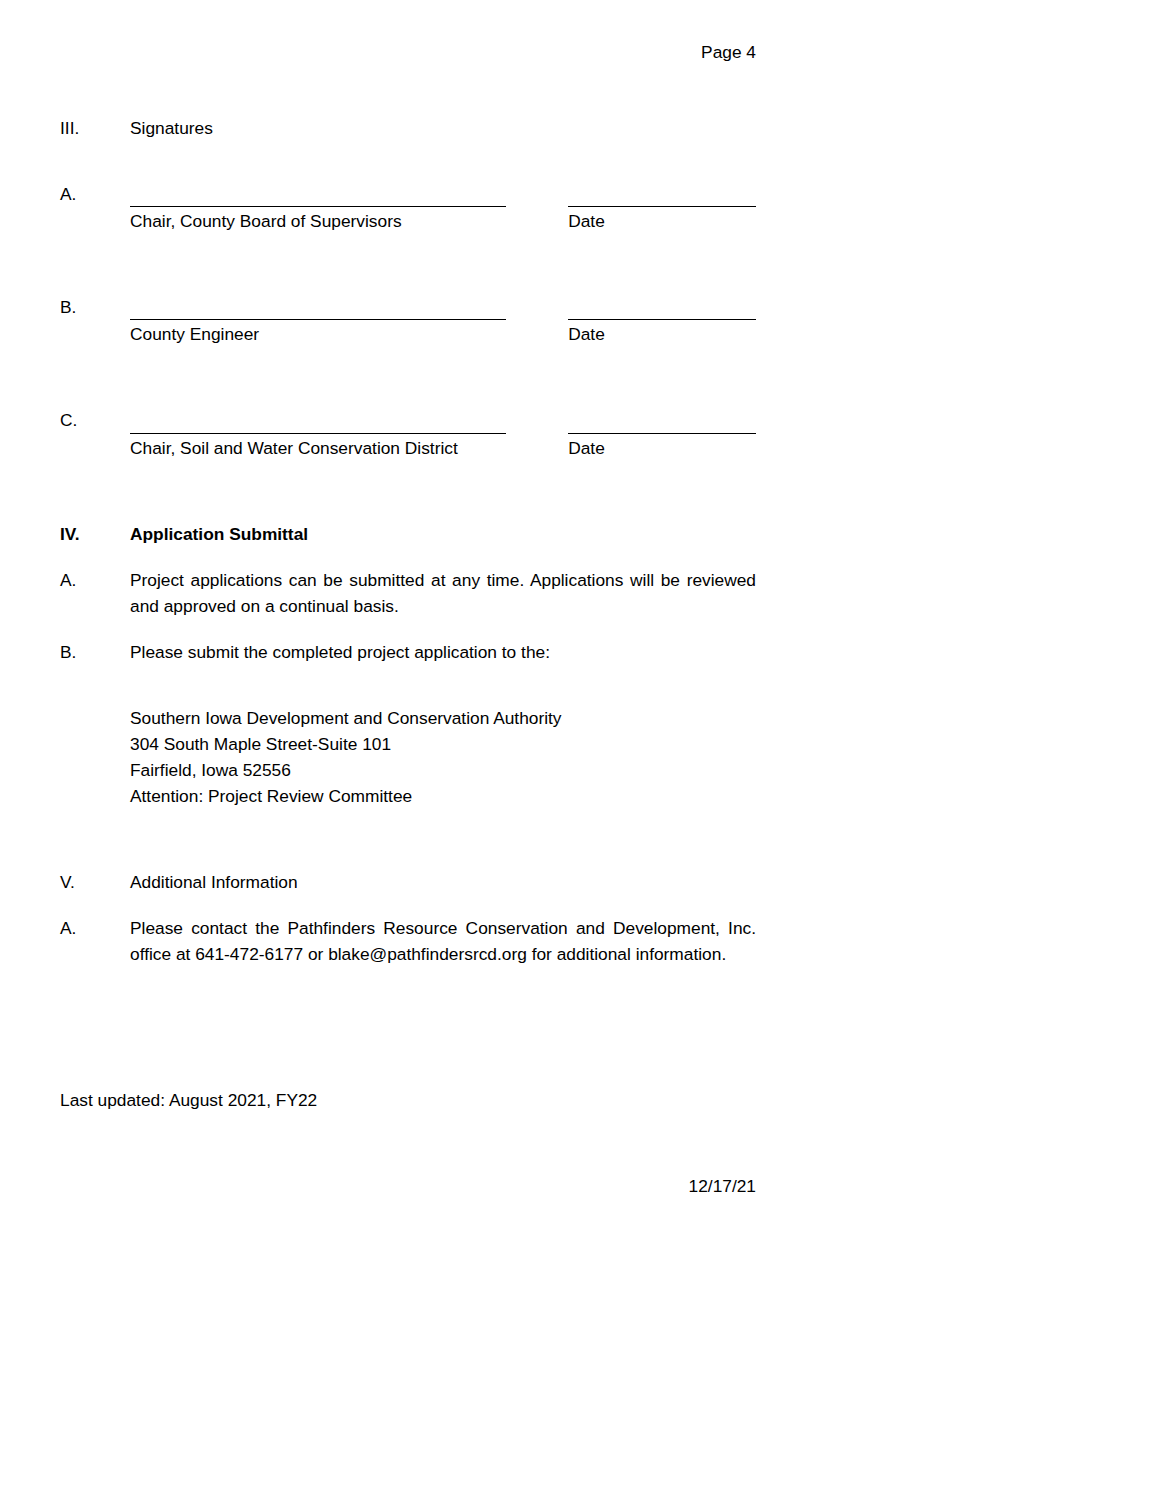Page 4
III.
Signatures
A.
Chair, County Board of Supervisors
Date
B.
County Engineer
Date
C.
Chair, Soil and Water Conservation District
Date
IV.
Application Submittal
A.
Project applications can be submitted at any time. Applications will be reviewed and approved on a continual basis.
B.
Please submit the completed project application to the:
Southern Iowa Development and Conservation Authority
304 South Maple Street-Suite 101
Fairfield, Iowa 52556
Attention: Project Review Committee
V.
Additional Information
A.
Please contact the Pathfinders Resource Conservation and Development, Inc. office at 641-472-6177 or blake@pathfindersrcd.org for additional information.
Last updated: August 2021, FY22
12/17/21